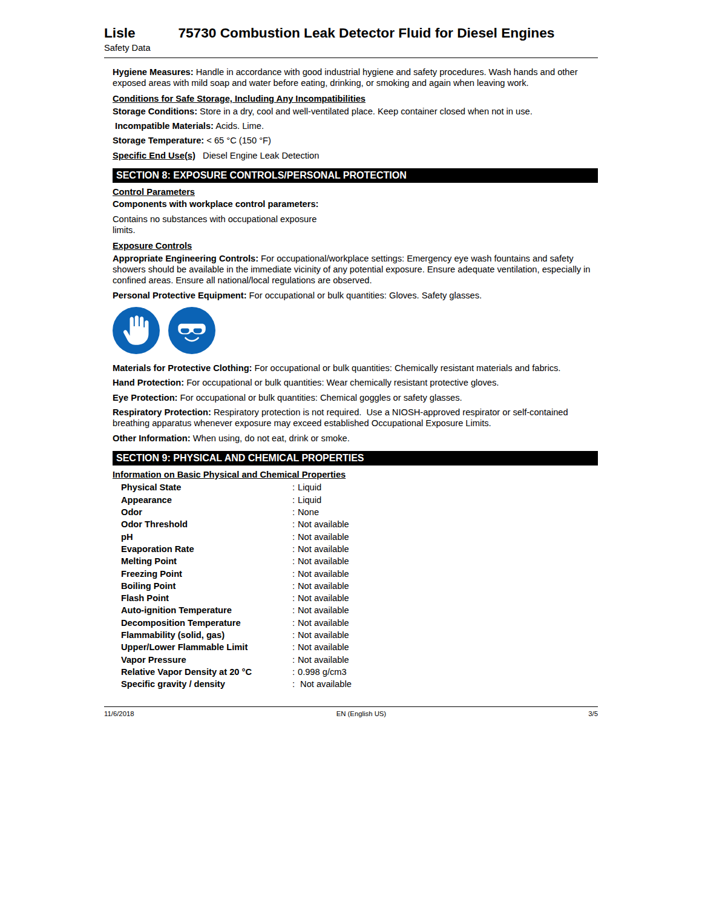Lisle 75730 Combustion Leak Detector Fluid for Diesel Engines
Safety Data
Hygiene Measures: Handle in accordance with good industrial hygiene and safety procedures. Wash hands and other exposed areas with mild soap and water before eating, drinking, or smoking and again when leaving work.
Conditions for Safe Storage, Including Any Incompatibilities
Storage Conditions: Store in a dry, cool and well-ventilated place. Keep container closed when not in use.
Incompatible Materials: Acids. Lime.
Storage Temperature: < 65 °C (150 °F)
Specific End Use(s) Diesel Engine Leak Detection
SECTION 8: EXPOSURE CONTROLS/PERSONAL PROTECTION
Control Parameters
Components with workplace control parameters:
Contains no substances with occupational exposure
limits.
Exposure Controls
Appropriate Engineering Controls: For occupational/workplace settings: Emergency eye wash fountains and safety showers should be available in the immediate vicinity of any potential exposure. Ensure adequate ventilation, especially in confined areas. Ensure all national/local regulations are observed.
Personal Protective Equipment: For occupational or bulk quantities: Gloves. Safety glasses.
Materials for Protective Clothing: For occupational or bulk quantities: Chemically resistant materials and fabrics.
Hand Protection: For occupational or bulk quantities: Wear chemically resistant protective gloves.
Eye Protection: For occupational or bulk quantities: Chemical goggles or safety glasses.
Respiratory Protection: Respiratory protection is not required. Use a NIOSH-approved respirator or self-contained breathing apparatus whenever exposure may exceed established Occupational Exposure Limits.
Other Information: When using, do not eat, drink or smoke.
SECTION 9: PHYSICAL AND CHEMICAL PROPERTIES
Information on Basic Physical and Chemical Properties
| Physical State | : | Liquid |
| Appearance | : | Liquid |
| Odor | : | None |
| Odor Threshold | : | Not available |
| pH | : | Not available |
| Evaporation Rate | : | Not available |
| Melting Point | : | Not available |
| Freezing Point | : | Not available |
| Boiling Point | : | Not available |
| Flash Point | : | Not available |
| Auto-ignition Temperature | : | Not available |
| Decomposition Temperature | : | Not available |
| Flammability (solid, gas) | : | Not available |
| Upper/Lower Flammable Limit | : | Not available |
| Vapor Pressure | : | Not available |
| Relative Vapor Density at 20 °C | : | 0.998 g/cm3 |
| Specific gravity / density | : | Not available |
11/6/2018
EN (English US)
3/5